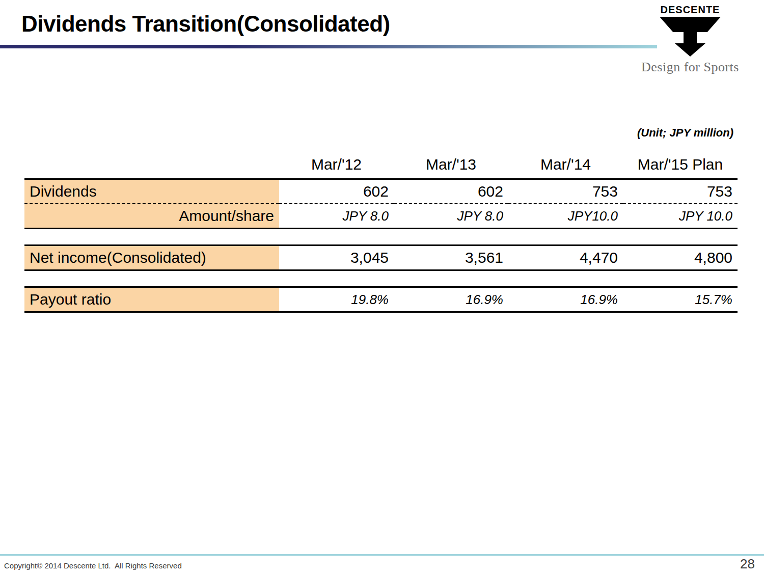Dividends Transition(Consolidated)
DESCENTE
Design for Sports
(Unit; JPY million)
| | Mar/'12 | Mar/'13 | Mar/'14 | Mar/'15 Plan |
| --- | --- | --- | --- | --- |
| Dividends | 602 | 602 | 753 | 753 |
| Amount/share | JPY 8.0 | JPY 8.0 | JPY10.0 | JPY 10.0 |
| Net income(Consolidated) | 3,045 | 3,561 | 4,470 | 4,800 |
| Payout ratio | 19.8% | 16.9% | 16.9% | 15.7% |
Copyright© 2014 Descente Ltd. All Rights Reserved
28